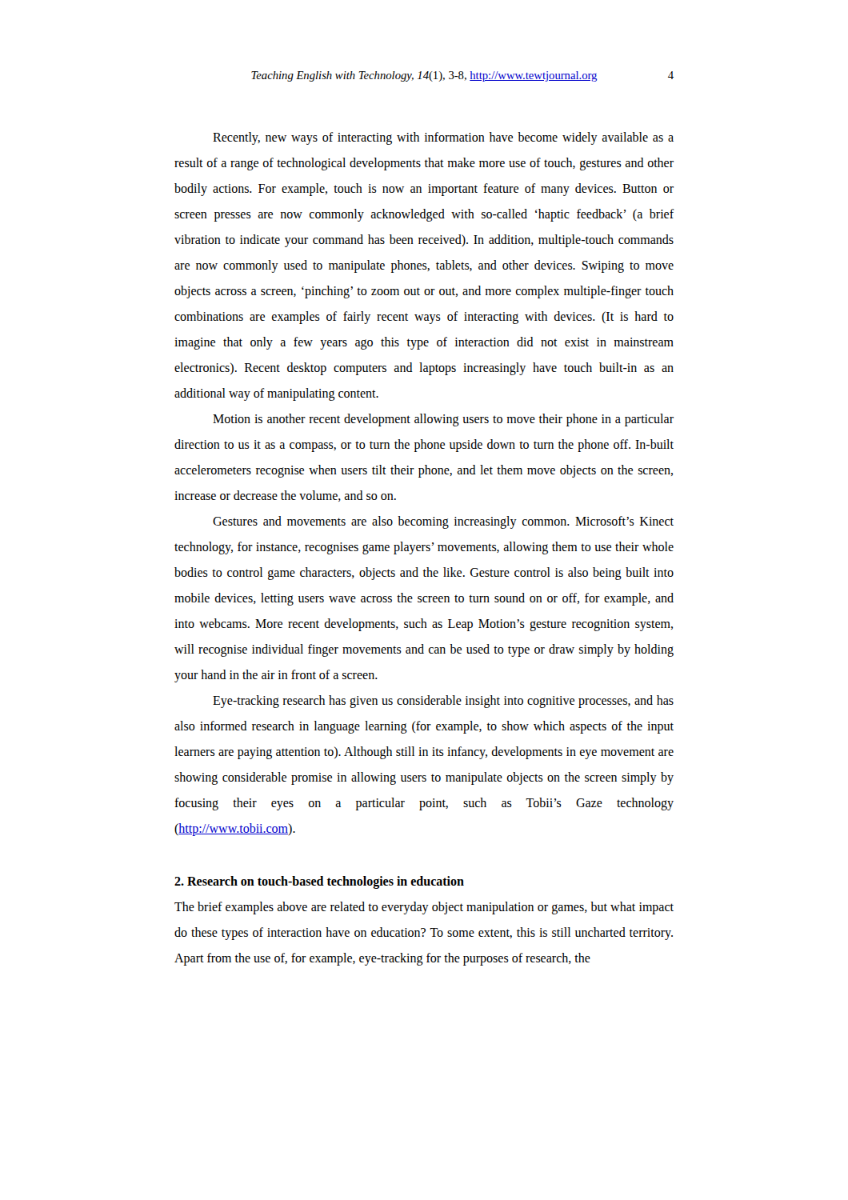Teaching English with Technology, 14(1), 3-8, http://www.tewtjournal.org 4
Recently, new ways of interacting with information have become widely available as a result of a range of technological developments that make more use of touch, gestures and other bodily actions. For example, touch is now an important feature of many devices. Button or screen presses are now commonly acknowledged with so-called ‘haptic feedback’ (a brief vibration to indicate your command has been received). In addition, multiple-touch commands are now commonly used to manipulate phones, tablets, and other devices. Swiping to move objects across a screen, ‘pinching’ to zoom out or out, and more complex multiple-finger touch combinations are examples of fairly recent ways of interacting with devices. (It is hard to imagine that only a few years ago this type of interaction did not exist in mainstream electronics). Recent desktop computers and laptops increasingly have touch built-in as an additional way of manipulating content.
Motion is another recent development allowing users to move their phone in a particular direction to us it as a compass, or to turn the phone upside down to turn the phone off. In-built accelerometers recognise when users tilt their phone, and let them move objects on the screen, increase or decrease the volume, and so on.
Gestures and movements are also becoming increasingly common. Microsoft’s Kinect technology, for instance, recognises game players’ movements, allowing them to use their whole bodies to control game characters, objects and the like. Gesture control is also being built into mobile devices, letting users wave across the screen to turn sound on or off, for example, and into webcams. More recent developments, such as Leap Motion’s gesture recognition system, will recognise individual finger movements and can be used to type or draw simply by holding your hand in the air in front of a screen.
Eye-tracking research has given us considerable insight into cognitive processes, and has also informed research in language learning (for example, to show which aspects of the input learners are paying attention to). Although still in its infancy, developments in eye movement are showing considerable promise in allowing users to manipulate objects on the screen simply by focusing their eyes on a particular point, such as Tobii’s Gaze technology (http://www.tobii.com).
2. Research on touch-based technologies in education
The brief examples above are related to everyday object manipulation or games, but what impact do these types of interaction have on education? To some extent, this is still uncharted territory. Apart from the use of, for example, eye-tracking for the purposes of research, the